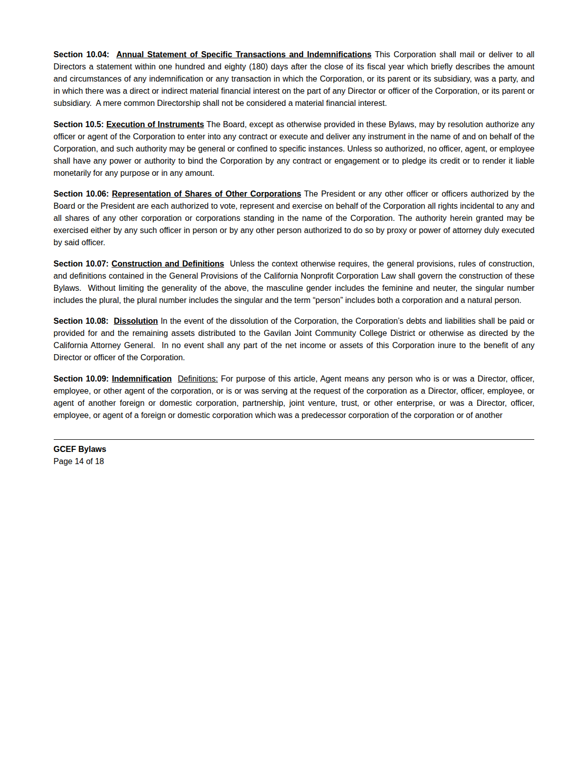Section 10.04: Annual Statement of Specific Transactions and Indemnifications This Corporation shall mail or deliver to all Directors a statement within one hundred and eighty (180) days after the close of its fiscal year which briefly describes the amount and circumstances of any indemnification or any transaction in which the Corporation, or its parent or its subsidiary, was a party, and in which there was a direct or indirect material financial interest on the part of any Director or officer of the Corporation, or its parent or subsidiary. A mere common Directorship shall not be considered a material financial interest.
Section 10.5: Execution of Instruments The Board, except as otherwise provided in these Bylaws, may by resolution authorize any officer or agent of the Corporation to enter into any contract or execute and deliver any instrument in the name of and on behalf of the Corporation, and such authority may be general or confined to specific instances. Unless so authorized, no officer, agent, or employee shall have any power or authority to bind the Corporation by any contract or engagement or to pledge its credit or to render it liable monetarily for any purpose or in any amount.
Section 10.06: Representation of Shares of Other Corporations The President or any other officer or officers authorized by the Board or the President are each authorized to vote, represent and exercise on behalf of the Corporation all rights incidental to any and all shares of any other corporation or corporations standing in the name of the Corporation. The authority herein granted may be exercised either by any such officer in person or by any other person authorized to do so by proxy or power of attorney duly executed by said officer.
Section 10.07: Construction and Definitions Unless the context otherwise requires, the general provisions, rules of construction, and definitions contained in the General Provisions of the California Nonprofit Corporation Law shall govern the construction of these Bylaws. Without limiting the generality of the above, the masculine gender includes the feminine and neuter, the singular number includes the plural, the plural number includes the singular and the term “person” includes both a corporation and a natural person.
Section 10.08: Dissolution In the event of the dissolution of the Corporation, the Corporation’s debts and liabilities shall be paid or provided for and the remaining assets distributed to the Gavilan Joint Community College District or otherwise as directed by the California Attorney General. In no event shall any part of the net income or assets of this Corporation inure to the benefit of any Director or officer of the Corporation.
Section 10.09: Indemnification Definitions: For purpose of this article, Agent means any person who is or was a Director, officer, employee, or other agent of the corporation, or is or was serving at the request of the corporation as a Director, officer, employee, or agent of another foreign or domestic corporation, partnership, joint venture, trust, or other enterprise, or was a Director, officer, employee, or agent of a foreign or domestic corporation which was a predecessor corporation of the corporation or of another
GCEF Bylaws
Page 14 of 18